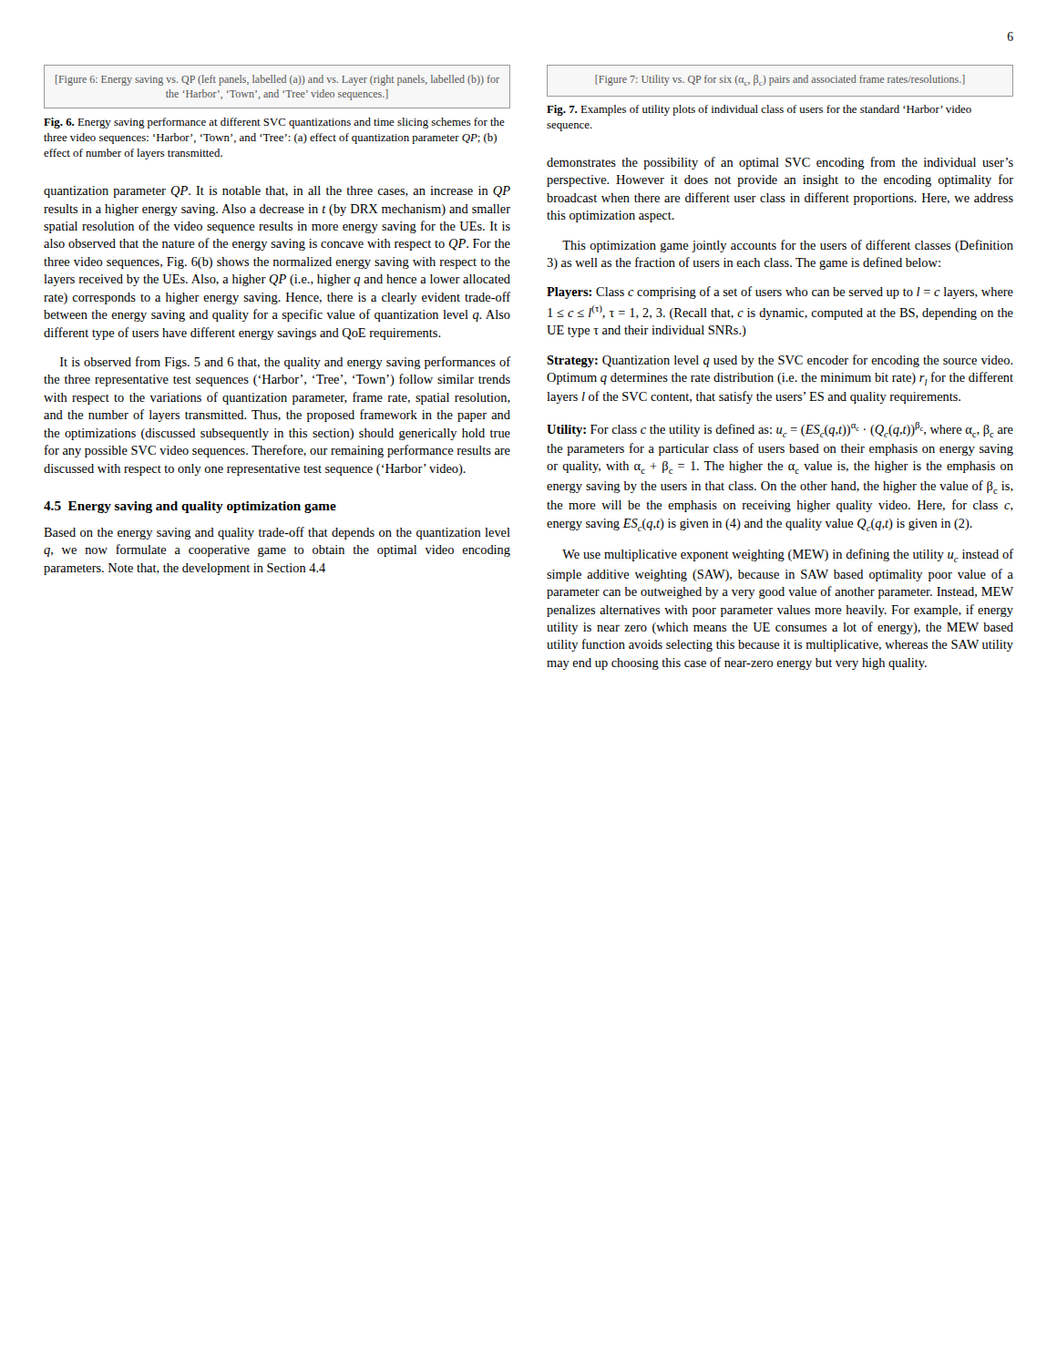6
[Figure 6: Energy saving vs. QP (left panels, labelled (a)) and vs. Layer (right panels, labelled (b)) for the ‘Harbor’, ‘Town’, and ‘Tree’ video sequences.]
Fig. 6. Energy saving performance at different SVC quantizations and time slicing schemes for the three video sequences: ‘Harbor’, ‘Town’, and ‘Tree’: (a) effect of quantization parameter QP; (b) effect of number of layers transmitted.
quantization parameter QP. It is notable that, in all the three cases, an increase in QP results in a higher energy saving. Also a decrease in t (by DRX mechanism) and smaller spatial resolution of the video sequence results in more energy saving for the UEs. It is also observed that the nature of the energy saving is concave with respect to QP. For the three video sequences, Fig. 6(b) shows the normalized energy saving with respect to the layers received by the UEs. Also, a higher QP (i.e., higher q and hence a lower allocated rate) corresponds to a higher energy saving. Hence, there is a clearly evident trade-off between the energy saving and quality for a specific value of quantization level q. Also different type of users have different energy savings and QoE requirements.
It is observed from Figs. 5 and 6 that, the quality and energy saving performances of the three representative test sequences (‘Harbor’, ‘Tree’, ‘Town’) follow similar trends with respect to the variations of quantization parameter, frame rate, spatial resolution, and the number of layers transmitted. Thus, the proposed framework in the paper and the optimizations (discussed subsequently in this section) should generically hold true for any possible SVC video sequences. Therefore, our remaining performance results are discussed with respect to only one representative test sequence (‘Harbor’ video).
4.5 Energy saving and quality optimization game
Based on the energy saving and quality trade-off that depends on the quantization level q, we now formulate a cooperative game to obtain the optimal video encoding parameters. Note that, the development in Section 4.4
[Figure 7: Utility vs. QP for six (αc, βc) pairs and associated frame rates/resolutions.]
Fig. 7. Examples of utility plots of individual class of users for the standard ‘Harbor’ video sequence.
demonstrates the possibility of an optimal SVC encoding from the individual user’s perspective. However it does not provide an insight to the encoding optimality for broadcast when there are different user class in different proportions. Here, we address this optimization aspect.
This optimization game jointly accounts for the users of different classes (Definition 3) as well as the fraction of users in each class. The game is defined below:
Players: Class c comprising of a set of users who can be served up to l = c layers, where 1 ≤ c ≤ l(τ), τ = 1, 2, 3. (Recall that, c is dynamic, computed at the BS, depending on the UE type τ and their individual SNRs.)
Strategy: Quantization level q used by the SVC encoder for encoding the source video. Optimum q determines the rate distribution (i.e. the minimum bit rate) rl for the different layers l of the SVC content, that satisfy the users’ ES and quality requirements.
Utility: For class c the utility is defined as: uc = (ESc(q,t))αc · (Qc(q,t))βc, where αc, βc are the parameters for a particular class of users based on their emphasis on energy saving or quality, with αc + βc = 1. The higher the αc value is, the higher is the emphasis on energy saving by the users in that class. On the other hand, the higher the value of βc is, the more will be the emphasis on receiving higher quality video. Here, for class c, energy saving ESc(q,t) is given in (4) and the quality value Qc(q,t) is given in (2).
We use multiplicative exponent weighting (MEW) in defining the utility uc instead of simple additive weighting (SAW), because in SAW based optimality poor value of a parameter can be outweighed by a very good value of another parameter. Instead, MEW penalizes alternatives with poor parameter values more heavily. For example, if energy utility is near zero (which means the UE consumes a lot of energy), the MEW based utility function avoids selecting this because it is multiplicative, whereas the SAW utility may end up choosing this case of near-zero energy but very high quality.